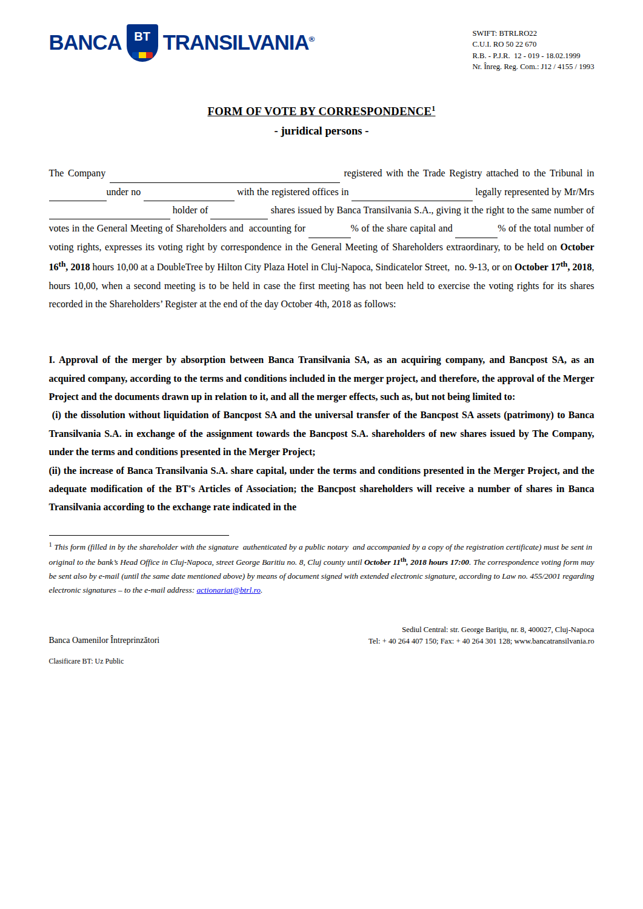BANCA BT TRANSILVANIA®
SWIFT: BTRLRO22
C.U.I. RO 50 22 670
R.B. - P.J.R. 12 - 019 - 18.02.1999
Nr. Înreg. Reg. Com.: J12 / 4155 / 1993
FORM OF VOTE BY CORRESPONDENCE1
- juridical persons -
The Company registered with the Trade Registry attached to the Tribunal in under no with the registered offices in legally represented by Mr/Mrs holder of shares issued by Banca Transilvania S.A., giving it the right to the same number of votes in the General Meeting of Shareholders and accounting for % of the share capital and % of the total number of voting rights, expresses its voting right by correspondence in the General Meeting of Shareholders extraordinary, to be held on October 16th, 2018 hours 10,00 at a DoubleTree by Hilton City Plaza Hotel in Cluj-Napoca, Sindicatelor Street, no. 9-13, or on October 17th, 2018, hours 10,00, when a second meeting is to be held in case the first meeting has not been held to exercise the voting rights for its shares recorded in the Shareholders’ Register at the end of the day October 4th, 2018 as follows:
I. Approval of the merger by absorption between Banca Transilvania SA, as an acquiring company, and Bancpost SA, as an acquired company, according to the terms and conditions included in the merger project, and therefore, the approval of the Merger Project and the documents drawn up in relation to it, and all the merger effects, such as, but not being limited to:
(i) the dissolution without liquidation of Bancpost SA and the universal transfer of the Bancpost SA assets (patrimony) to Banca Transilvania S.A. in exchange of the assignment towards the Bancpost S.A. shareholders of new shares issued by The Company, under the terms and conditions presented in the Merger Project;
(ii) the increase of Banca Transilvania S.A. share capital, under the terms and conditions presented in the Merger Project, and the adequate modification of the BT's Articles of Association; the Bancpost shareholders will receive a number of shares in Banca Transilvania according to the exchange rate indicated in the
1 This form (filled in by the shareholder with the signature authenticated by a public notary and accompanied by a copy of the registration certificate) must be sent in original to the bank’s Head Office in Cluj-Napoca, street George Baritiu no. 8, Cluj county until October 11th, 2018 hours 17:00. The correspondence voting form may be sent also by e-mail (until the same date mentioned above) by means of document signed with extended electronic signature, according to Law no. 455/2001 regarding electronic signatures – to the e-mail address: actionariat@btrl.ro.
Banca Oamenilor Întreprinzători
Sediul Central: str. George Bariţiu, nr. 8, 400027, Cluj-Napoca
Tel: + 40 264 407 150; Fax: + 40 264 301 128; www.bancatransilvania.ro
Clasificare BT: Uz Public